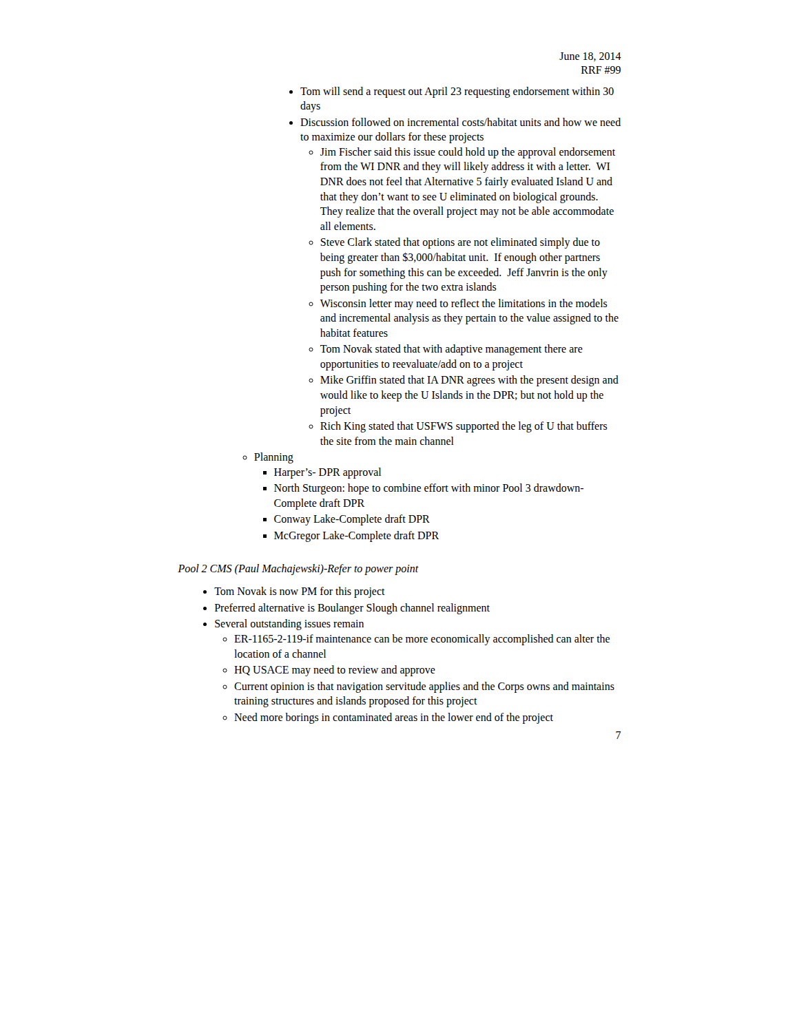June 18, 2014
RRF #99
Tom will send a request out April 23 requesting endorsement within 30 days
Discussion followed on incremental costs/habitat units and how we need to maximize our dollars for these projects
Jim Fischer said this issue could hold up the approval endorsement from the WI DNR and they will likely address it with a letter. WI DNR does not feel that Alternative 5 fairly evaluated Island U and that they don’t want to see U eliminated on biological grounds. They realize that the overall project may not be able accommodate all elements.
Steve Clark stated that options are not eliminated simply due to being greater than $3,000/habitat unit. If enough other partners push for something this can be exceeded. Jeff Janvrin is the only person pushing for the two extra islands
Wisconsin letter may need to reflect the limitations in the models and incremental analysis as they pertain to the value assigned to the habitat features
Tom Novak stated that with adaptive management there are opportunities to reevaluate/add on to a project
Mike Griffin stated that IA DNR agrees with the present design and would like to keep the U Islands in the DPR; but not hold up the project
Rich King stated that USFWS supported the leg of U that buffers the site from the main channel
Planning
Harper’s- DPR approval
North Sturgeon: hope to combine effort with minor Pool 3 drawdown-Complete draft DPR
Conway Lake-Complete draft DPR
McGregor Lake-Complete draft DPR
Pool 2 CMS (Paul Machajewski)-Refer to power point
Tom Novak is now PM for this project
Preferred alternative is Boulanger Slough channel realignment
Several outstanding issues remain
ER-1165-2-119-if maintenance can be more economically accomplished can alter the location of a channel
HQ USACE may need to review and approve
Current opinion is that navigation servitude applies and the Corps owns and maintains training structures and islands proposed for this project
Need more borings in contaminated areas in the lower end of the project
7